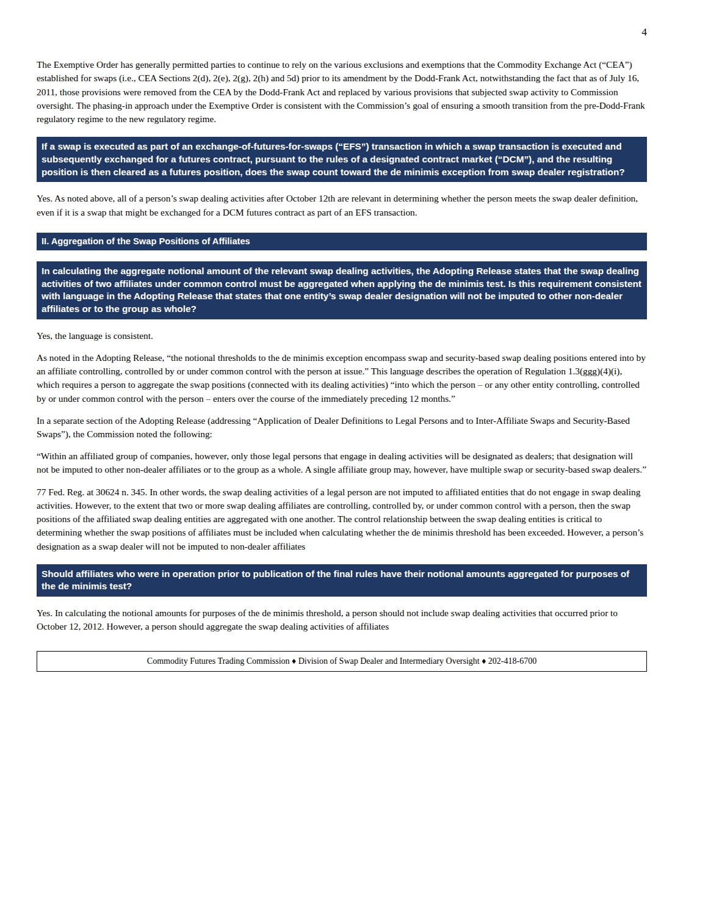4
The Exemptive Order has generally permitted parties to continue to rely on the various exclusions and exemptions that the Commodity Exchange Act (“CEA”) established for swaps (i.e., CEA Sections 2(d), 2(e), 2(g), 2(h) and 5d) prior to its amendment by the Dodd-Frank Act, notwithstanding the fact that as of July 16, 2011, those provisions were removed from the CEA by the Dodd-Frank Act and replaced by various provisions that subjected swap activity to Commission oversight. The phasing-in approach under the Exemptive Order is consistent with the Commission’s goal of ensuring a smooth transition from the pre-Dodd-Frank regulatory regime to the new regulatory regime.
If a swap is executed as part of an exchange-of-futures-for-swaps (“EFS”) transaction in which a swap transaction is executed and subsequently exchanged for a futures contract, pursuant to the rules of a designated contract market (“DCM”), and the resulting position is then cleared as a futures position, does the swap count toward the de minimis exception from swap dealer registration?
Yes. As noted above, all of a person’s swap dealing activities after October 12th are relevant in determining whether the person meets the swap dealer definition, even if it is a swap that might be exchanged for a DCM futures contract as part of an EFS transaction.
II. Aggregation of the Swap Positions of Affiliates
In calculating the aggregate notional amount of the relevant swap dealing activities, the Adopting Release states that the swap dealing activities of two affiliates under common control must be aggregated when applying the de minimis test. Is this requirement consistent with language in the Adopting Release that states that one entity’s swap dealer designation will not be imputed to other non-dealer affiliates or to the group as whole?
Yes, the language is consistent.
As noted in the Adopting Release, “the notional thresholds to the de minimis exception encompass swap and security-based swap dealing positions entered into by an affiliate controlling, controlled by or under common control with the person at issue.” This language describes the operation of Regulation 1.3(ggg)(4)(i), which requires a person to aggregate the swap positions (connected with its dealing activities) “into which the person – or any other entity controlling, controlled by or under common control with the person – enters over the course of the immediately preceding 12 months.”
In a separate section of the Adopting Release (addressing “Application of Dealer Definitions to Legal Persons and to Inter-Affiliate Swaps and Security-Based Swaps”), the Commission noted the following:
“Within an affiliated group of companies, however, only those legal persons that engage in dealing activities will be designated as dealers; that designation will not be imputed to other non-dealer affiliates or to the group as a whole. A single affiliate group may, however, have multiple swap or security-based swap dealers.”
77 Fed. Reg. at 30624 n. 345. In other words, the swap dealing activities of a legal person are not imputed to affiliated entities that do not engage in swap dealing activities. However, to the extent that two or more swap dealing affiliates are controlling, controlled by, or under common control with a person, then the swap positions of the affiliated swap dealing entities are aggregated with one another. The control relationship between the swap dealing entities is critical to determining whether the swap positions of affiliates must be included when calculating whether the de minimis threshold has been exceeded. However, a person’s designation as a swap dealer will not be imputed to non-dealer affiliates
Should affiliates who were in operation prior to publication of the final rules have their notional amounts aggregated for purposes of the de minimis test?
Yes. In calculating the notional amounts for purposes of the de minimis threshold, a person should not include swap dealing activities that occurred prior to October 12, 2012. However, a person should aggregate the swap dealing activities of affiliates
Commodity Futures Trading Commission ♦ Division of Swap Dealer and Intermediary Oversight ♦ 202-418-6700